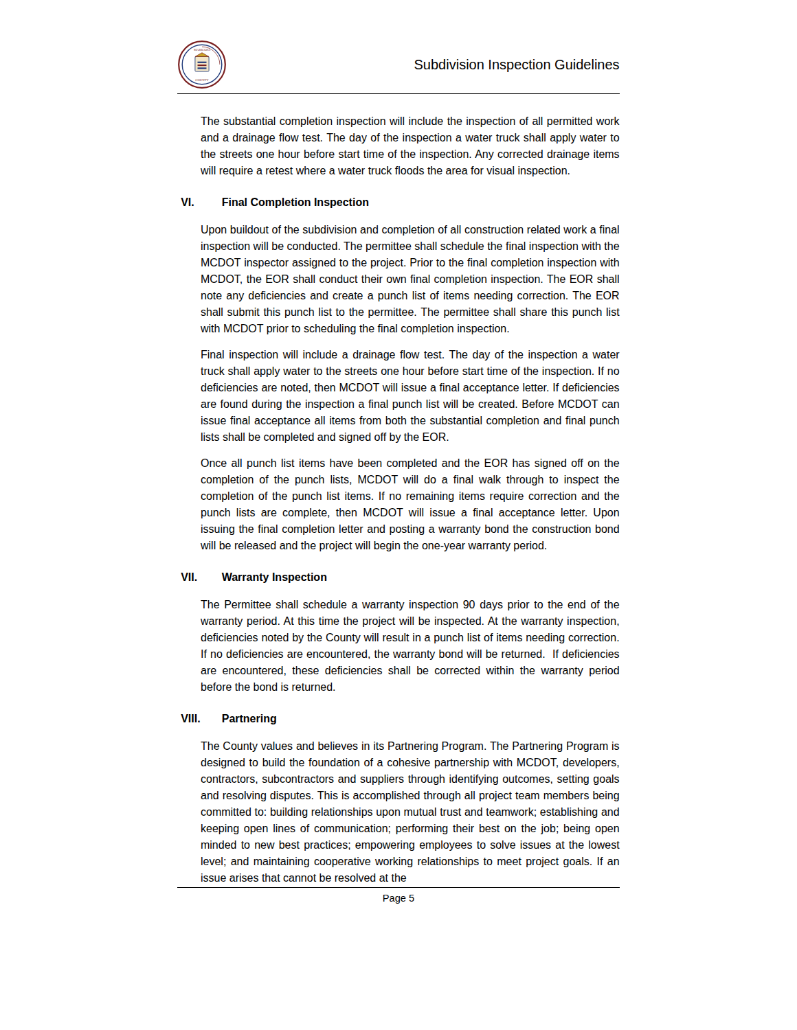MARICOPA COUNTY
Subdivision Inspection Guidelines
The substantial completion inspection will include the inspection of all permitted work and a drainage flow test. The day of the inspection a water truck shall apply water to the streets one hour before start time of the inspection. Any corrected drainage items will require a retest where a water truck floods the area for visual inspection.
VI. Final Completion Inspection
Upon buildout of the subdivision and completion of all construction related work a final inspection will be conducted. The permittee shall schedule the final inspection with the MCDOT inspector assigned to the project. Prior to the final completion inspection with MCDOT, the EOR shall conduct their own final completion inspection. The EOR shall note any deficiencies and create a punch list of items needing correction. The EOR shall submit this punch list to the permittee. The permittee shall share this punch list with MCDOT prior to scheduling the final completion inspection.
Final inspection will include a drainage flow test. The day of the inspection a water truck shall apply water to the streets one hour before start time of the inspection. If no deficiencies are noted, then MCDOT will issue a final acceptance letter. If deficiencies are found during the inspection a final punch list will be created. Before MCDOT can issue final acceptance all items from both the substantial completion and final punch lists shall be completed and signed off by the EOR.
Once all punch list items have been completed and the EOR has signed off on the completion of the punch lists, MCDOT will do a final walk through to inspect the completion of the punch list items. If no remaining items require correction and the punch lists are complete, then MCDOT will issue a final acceptance letter. Upon issuing the final completion letter and posting a warranty bond the construction bond will be released and the project will begin the one-year warranty period.
VII. Warranty Inspection
The Permittee shall schedule a warranty inspection 90 days prior to the end of the warranty period. At this time the project will be inspected. At the warranty inspection, deficiencies noted by the County will result in a punch list of items needing correction. If no deficiencies are encountered, the warranty bond will be returned. If deficiencies are encountered, these deficiencies shall be corrected within the warranty period before the bond is returned.
VIII. Partnering
The County values and believes in its Partnering Program. The Partnering Program is designed to build the foundation of a cohesive partnership with MCDOT, developers, contractors, subcontractors and suppliers through identifying outcomes, setting goals and resolving disputes. This is accomplished through all project team members being committed to: building relationships upon mutual trust and teamwork; establishing and keeping open lines of communication; performing their best on the job; being open minded to new best practices; empowering employees to solve issues at the lowest level; and maintaining cooperative working relationships to meet project goals. If an issue arises that cannot be resolved at the
Page 5